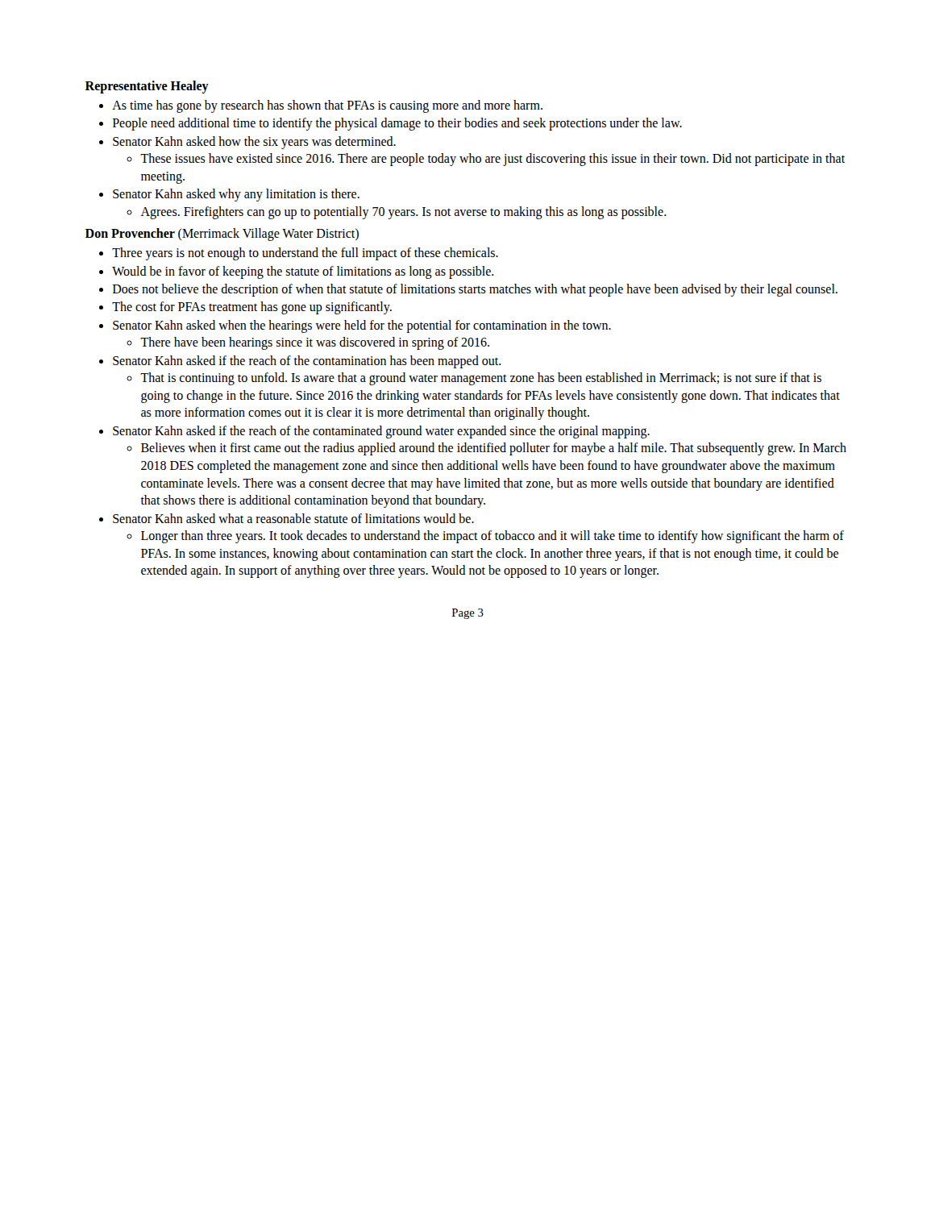Representative Healey
As time has gone by research has shown that PFAs is causing more and more harm.
People need additional time to identify the physical damage to their bodies and seek protections under the law.
Senator Kahn asked how the six years was determined.
These issues have existed since 2016. There are people today who are just discovering this issue in their town. Did not participate in that meeting.
Senator Kahn asked why any limitation is there.
Agrees. Firefighters can go up to potentially 70 years. Is not averse to making this as long as possible.
Don Provencher (Merrimack Village Water District)
Three years is not enough to understand the full impact of these chemicals.
Would be in favor of keeping the statute of limitations as long as possible.
Does not believe the description of when that statute of limitations starts matches with what people have been advised by their legal counsel.
The cost for PFAs treatment has gone up significantly.
Senator Kahn asked when the hearings were held for the potential for contamination in the town.
There have been hearings since it was discovered in spring of 2016.
Senator Kahn asked if the reach of the contamination has been mapped out.
That is continuing to unfold. Is aware that a ground water management zone has been established in Merrimack; is not sure if that is going to change in the future. Since 2016 the drinking water standards for PFAs levels have consistently gone down. That indicates that as more information comes out it is clear it is more detrimental than originally thought.
Senator Kahn asked if the reach of the contaminated ground water expanded since the original mapping.
Believes when it first came out the radius applied around the identified polluter for maybe a half mile. That subsequently grew. In March 2018 DES completed the management zone and since then additional wells have been found to have groundwater above the maximum contaminate levels. There was a consent decree that may have limited that zone, but as more wells outside that boundary are identified that shows there is additional contamination beyond that boundary.
Senator Kahn asked what a reasonable statute of limitations would be.
Longer than three years. It took decades to understand the impact of tobacco and it will take time to identify how significant the harm of PFAs. In some instances, knowing about contamination can start the clock. In another three years, if that is not enough time, it could be extended again. In support of anything over three years. Would not be opposed to 10 years or longer.
Page 3